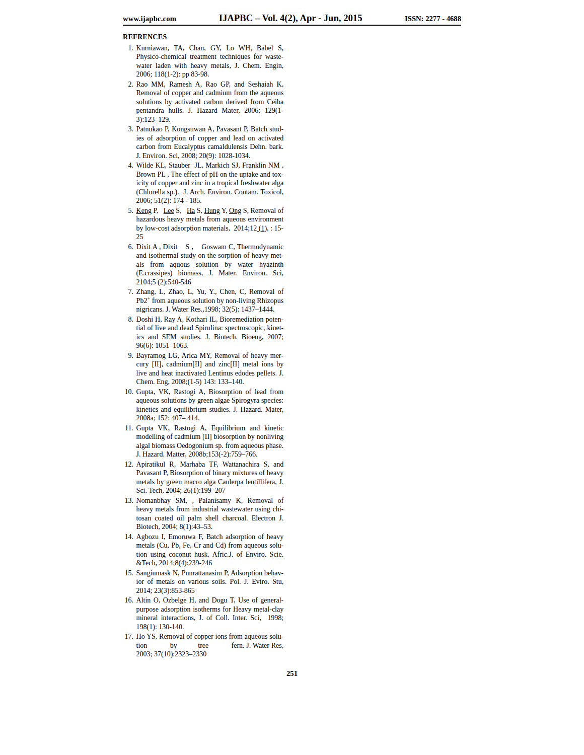www.ijapbc.com
IJAPBC – Vol. 4(2), Apr - Jun, 2015
ISSN: 2277 - 4688
REFRENCES
Kurniawan, TA, Chan, GY, Lo WH, Babel S, Physico-chemical treatment techniques for wastewater laden with heavy metals, J. Chem. Engin, 2006; 118(1-2): pp 83-98.
Rao MM, Ramesh A, Rao GP, and Seshaiah K, Removal of copper and cadmium from the aqueous solutions by activated carbon derived from Ceiba pentandra hulls. J. Hazard Mater, 2006; 129(1-3):123–129.
Patnukao P, Kongsuwan A, Pavasant P, Batch studies of adsorption of copper and lead on activated carbon from Eucalyptus camaldulensis Dehn. bark. J. Environ. Sci, 2008; 20(9): 1028-1034.
Wilde KL, Stauber JL, Markich SJ, Franklin NM , Brown PL , The effect of pH on the uptake and toxicity of copper and zinc in a tropical freshwater alga (Chlorella sp.). J. Arch. Environ. Contam. Toxicol, 2006; 51(2): 174 - 185.
Keng P, Lee S, Ha S, Hung Y, Ong S, Removal of hazardous heavy metals from aqueous environment by low-cost adsorption materials, 2014;12 (1), : 15-25
Dixit A , Dixit S , Goswam C, Thermodynamic and isothermal study on the sorption of heavy metals from aquous solution by water hyazinth (E.crassipes) biomass, J. Mater. Environ. Sci, 2104;5 (2):540-546
Zhang, L, Zhao, L, Yu, Y., Chen, C, Removal of Pb2+ from aqueous solution by non-living Rhizopus nigricans. J. Water Res.,1998; 32(5): 1437–1444.
Doshi H, Ray A, Kothari IL, Bioremediation potential of live and dead Spirulina: spectroscopic, kinetics and SEM studies. J. Biotech. Bioeng, 2007; 96(6): 1051–1063.
Bayramog LG, Arica MY, Removal of heavy mercury [II], cadmium[II] and zinc[II] metal ions by live and heat inactivated Lentinus edodes pellets. J. Chem. Eng, 2008;(1-5) 143: 133–140.
Gupta, VK, Rastogi A, Biosorption of lead from aqueous solutions by green algae Spirogyra species: kinetics and equilibrium studies. J. Hazard. Mater, 2008a; 152: 407– 414.
Gupta VK, Rastogi A, Equilibrium and kinetic modelling of cadmium [II] biosorption by nonliving algal biomass Oedogonium sp. from aqueous phase. J. Hazard. Matter, 2008b;153(-2):759–766.
Apiratikul R, Marhaba TF, Wattanachira S, and Pavasant P, Biosorption of binary mixtures of heavy metals by green macro alga Caulerpa lentillifera, J. Sci. Tech, 2004; 26(1):199–207
Nomanbhay SM, , Palanisamy K, Removal of heavy metals from industrial wastewater using chitosan coated oil palm shell charcoal. Electron J. Biotech, 2004; 8(1):43–53.
Agbozu I, Emoruwa F, Batch adsorption of heavy metals (Cu, Pb, Fe, Cr and Cd) from aqueous solution using coconut husk, Afric.J. of Enviro. Scie. &Tech, 2014;8(4):239-246
Sangiumask N, Punrattanasim P, Adsorption behavior of metals on various soils. Pol. J. Eviro. Stu, 2014; 23(3):853-865
Altin O, Ozbelge H, and Dogu T, Use of general-purpose adsorption isotherms for Heavy metal-clay mineral interactions, J. of Coll. Inter. Sci, 1998; 198(1): 130-140.
Ho YS, Removal of copper ions from aqueous solution by tree fern. J. Water Res, 2003; 37(10):2323–2330
251